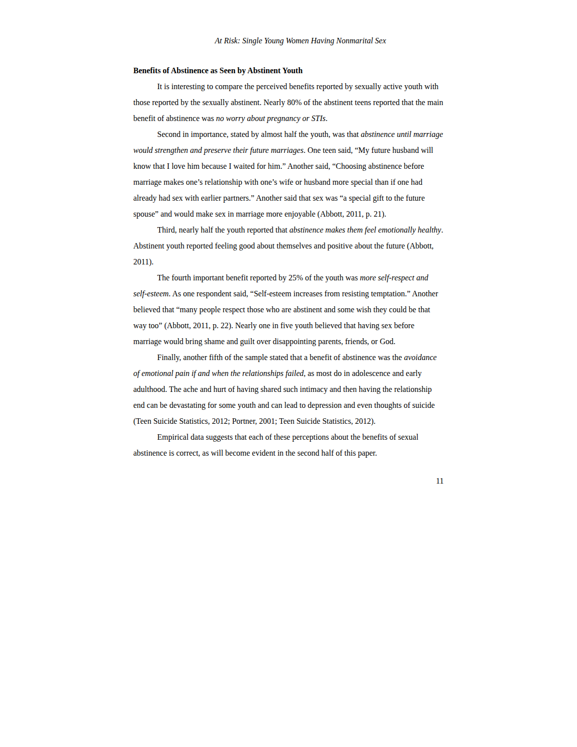At Risk: Single Young Women Having Nonmarital Sex
Benefits of Abstinence as Seen by Abstinent Youth
It is interesting to compare the perceived benefits reported by sexually active youth with those reported by the sexually abstinent. Nearly 80% of the abstinent teens reported that the main benefit of abstinence was no worry about pregnancy or STIs.
Second in importance, stated by almost half the youth, was that abstinence until marriage would strengthen and preserve their future marriages. One teen said, “My future husband will know that I love him because I waited for him.” Another said, “Choosing abstinence before marriage makes one’s relationship with one’s wife or husband more special than if one had already had sex with earlier partners.” Another said that sex was “a special gift to the future spouse” and would make sex in marriage more enjoyable (Abbott, 2011, p. 21).
Third, nearly half the youth reported that abstinence makes them feel emotionally healthy. Abstinent youth reported feeling good about themselves and positive about the future (Abbott, 2011).
The fourth important benefit reported by 25% of the youth was more self-respect and self-esteem. As one respondent said, “Self-esteem increases from resisting temptation.” Another believed that “many people respect those who are abstinent and some wish they could be that way too” (Abbott, 2011, p. 22). Nearly one in five youth believed that having sex before marriage would bring shame and guilt over disappointing parents, friends, or God.
Finally, another fifth of the sample stated that a benefit of abstinence was the avoidance of emotional pain if and when the relationships failed, as most do in adolescence and early adulthood. The ache and hurt of having shared such intimacy and then having the relationship end can be devastating for some youth and can lead to depression and even thoughts of suicide (Teen Suicide Statistics, 2012; Portner, 2001; Teen Suicide Statistics, 2012).
Empirical data suggests that each of these perceptions about the benefits of sexual abstinence is correct, as will become evident in the second half of this paper.
11